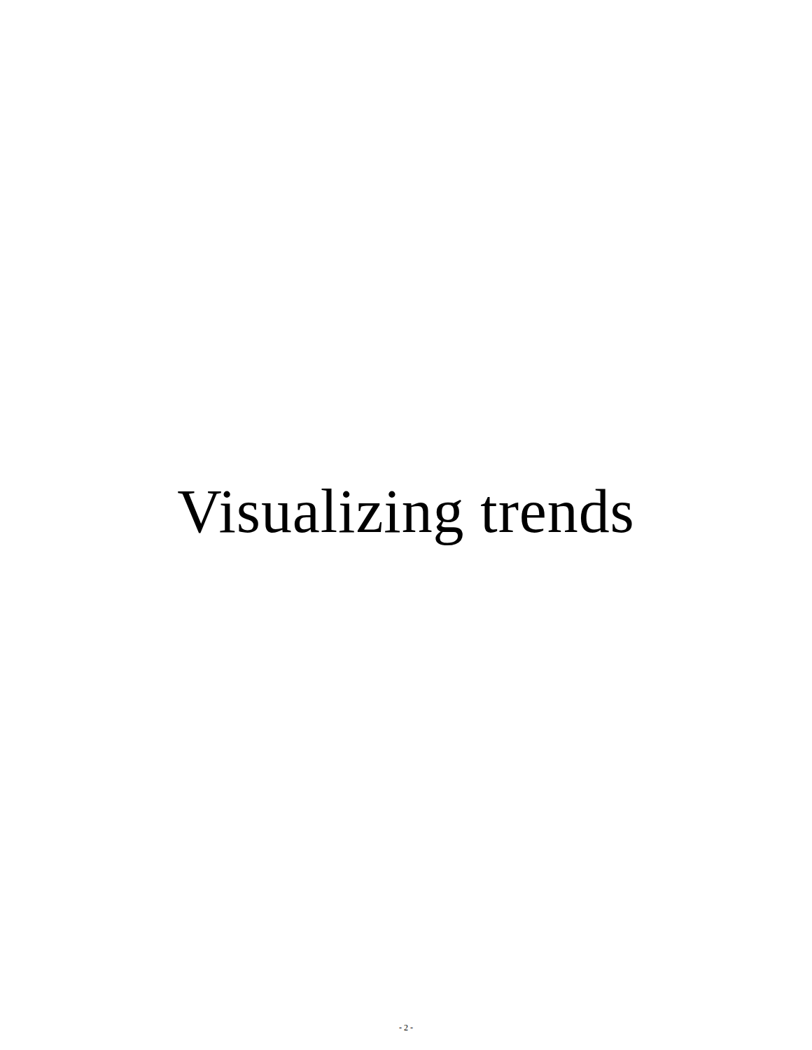Visualizing trends
- 2 -